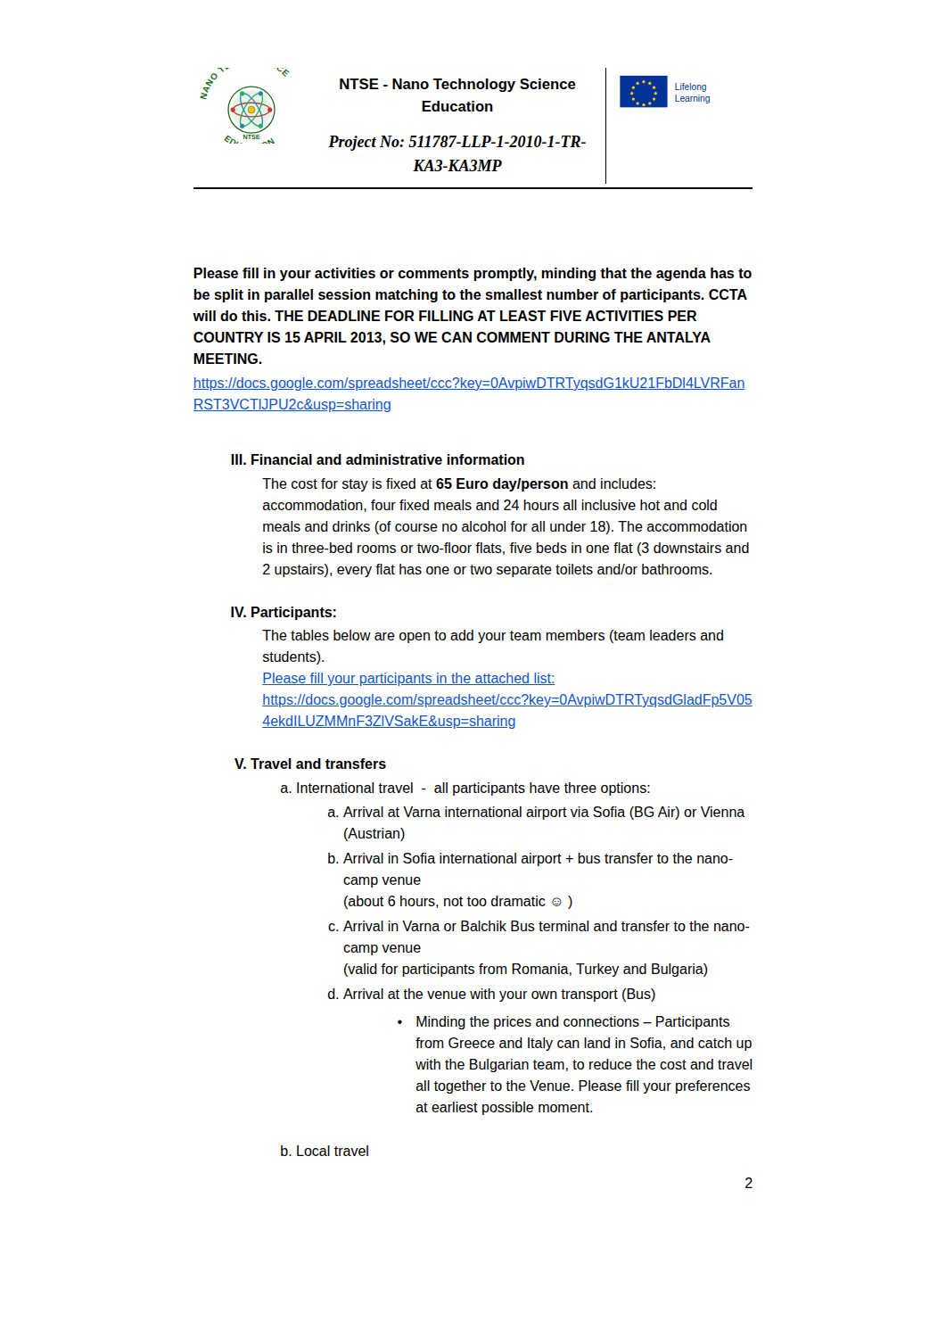NANO TECH SCIENCE EDUCATION NTSE
NTSE - Nano Technology Science Education
Project No: 511787-LLP-1-2010-1-TR-KA3-KA3MP
Lifelong Learning
Please fill in your activities or comments promptly, minding that the agenda has to be split in parallel session matching to the smallest number of participants. CCTA will do this. THE DEADLINE FOR FILLING AT LEAST FIVE ACTIVITIES PER COUNTRY IS 15 APRIL 2013, SO WE CAN COMMENT DURING THE ANTALYA MEETING.
https://docs.google.com/spreadsheet/ccc?key=0AvpiwDTRTyqsdG1kU21FbDl4LVRFanRST3VCTlJPU2c&usp=sharing
Financial and administrative information
The cost for stay is fixed at 65 Euro day/person and includes: accommodation, four fixed meals and 24 hours all inclusive hot and cold meals and drinks (of course no alcohol for all under 18). The accommodation is in three-bed rooms or two-floor flats, five beds in one flat (3 downstairs and 2 upstairs), every flat has one or two separate toilets and/or bathrooms.
Participants:
The tables below are open to add your team members (team leaders and students).
Please fill your participants in the attached list: https://docs.google.com/spreadsheet/ccc?key=0AvpiwDTRTyqsdGladFp5V054ekdILUZMMnF3ZlVSakE&usp=sharing
Travel and transfers
International travel - all participants have three options:
Arrival at Varna international airport via Sofia (BG Air) or Vienna (Austrian)
Arrival in Sofia international airport + bus transfer to the nano-camp venue
(about 6 hours, not too dramatic ☺ )
Arrival in Varna or Balchik Bus terminal and transfer to the nano-camp venue
(valid for participants from Romania, Turkey and Bulgaria)
Arrival at the venue with your own transport (Bus)
Minding the prices and connections – Participants from Greece and Italy can land in Sofia, and catch up with the Bulgarian team, to reduce the cost and travel all together to the Venue. Please fill your preferences at earliest possible moment.
Local travel
2